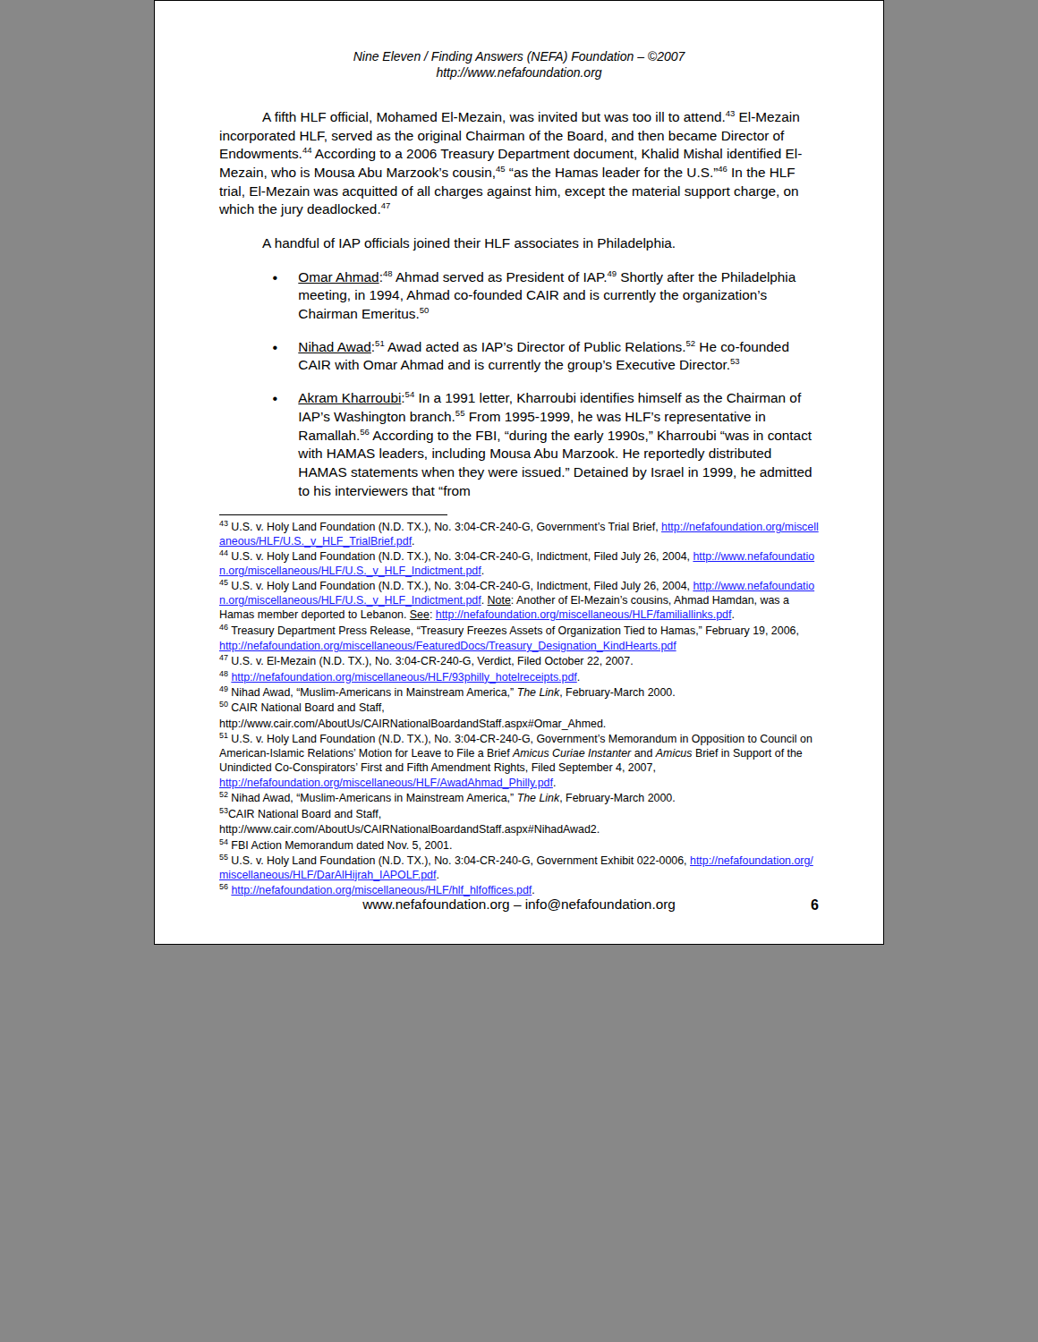Nine Eleven / Finding Answers (NEFA) Foundation – ©2007
http://www.nefafoundation.org
A fifth HLF official, Mohamed El-Mezain, was invited but was too ill to attend.43 El-Mezain incorporated HLF, served as the original Chairman of the Board, and then became Director of Endowments.44 According to a 2006 Treasury Department document, Khalid Mishal identified El-Mezain, who is Mousa Abu Marzook’s cousin,45 “as the Hamas leader for the U.S.”46 In the HLF trial, El-Mezain was acquitted of all charges against him, except the material support charge, on which the jury deadlocked.47
A handful of IAP officials joined their HLF associates in Philadelphia.
Omar Ahmad:48 Ahmad served as President of IAP.49 Shortly after the Philadelphia meeting, in 1994, Ahmad co-founded CAIR and is currently the organization’s Chairman Emeritus.50
Nihad Awad:51 Awad acted as IAP’s Director of Public Relations.52 He co-founded CAIR with Omar Ahmad and is currently the group’s Executive Director.53
Akram Kharroubi:54 In a 1991 letter, Kharroubi identifies himself as the Chairman of IAP’s Washington branch.55 From 1995-1999, he was HLF’s representative in Ramallah.56 According to the FBI, “during the early 1990s,” Kharroubi “was in contact with HAMAS leaders, including Mousa Abu Marzook. He reportedly distributed HAMAS statements when they were issued.” Detained by Israel in 1999, he admitted to his interviewers that “from
43 U.S. v. Holy Land Foundation (N.D. TX.), No. 3:04-CR-240-G, Government’s Trial Brief, http://nefafoundation.org/miscellaneous/HLF/U.S._v_HLF_TrialBrief.pdf.
44 U.S. v. Holy Land Foundation (N.D. TX.), No. 3:04-CR-240-G, Indictment, Filed July 26, 2004, http://www.nefafoundation.org/miscellaneous/HLF/U.S._v_HLF_Indictment.pdf.
45 U.S. v. Holy Land Foundation (N.D. TX.), No. 3:04-CR-240-G, Indictment, Filed July 26, 2004, http://www.nefafoundation.org/miscellaneous/HLF/U.S._v_HLF_Indictment.pdf. Note: Another of El-Mezain’s cousins, Ahmad Hamdan, was a Hamas member deported to Lebanon. See: http://nefafoundation.org/miscellaneous/HLF/familiallinks.pdf.
46 Treasury Department Press Release, “Treasury Freezes Assets of Organization Tied to Hamas,” February 19, 2006,
http://nefafoundation.org/miscellaneous/FeaturedDocs/Treasury_Designation_KindHearts.pdf
47 U.S. v. El-Mezain (N.D. TX.), No. 3:04-CR-240-G, Verdict, Filed October 22, 2007.
48 http://nefafoundation.org/miscellaneous/HLF/93philly_hotelreceipts.pdf.
49 Nihad Awad, “Muslim-Americans in Mainstream America,” The Link, February-March 2000.
50 CAIR National Board and Staff,
http://www.cair.com/AboutUs/CAIRNationalBoardandStaff.aspx#Omar_Ahmed.
51 U.S. v. Holy Land Foundation (N.D. TX.), No. 3:04-CR-240-G, Government’s Memorandum in Opposition to Council on American-Islamic Relations’ Motion for Leave to File a Brief Amicus Curiae Instanter and Amicus Brief in Support of the Unindicted Co-Conspirators’ First and Fifth Amendment Rights, Filed September 4, 2007,
http://nefafoundation.org/miscellaneous/HLF/AwadAhmad_Philly.pdf.
52 Nihad Awad, “Muslim-Americans in Mainstream America,” The Link, February-March 2000.
53CAIR National Board and Staff,
http://www.cair.com/AboutUs/CAIRNationalBoardandStaff.aspx#NihadAwad2.
54 FBI Action Memorandum dated Nov. 5, 2001.
55 U.S. v. Holy Land Foundation (N.D. TX.), No. 3:04-CR-240-G, Government Exhibit 022-0006, http://nefafoundation.org/miscellaneous/HLF/DarAlHijrah_IAPOLF.pdf.
56 http://nefafoundation.org/miscellaneous/HLF/hlf_hlfoffices.pdf.
www.nefafoundation.org – info@nefafoundation.org
6